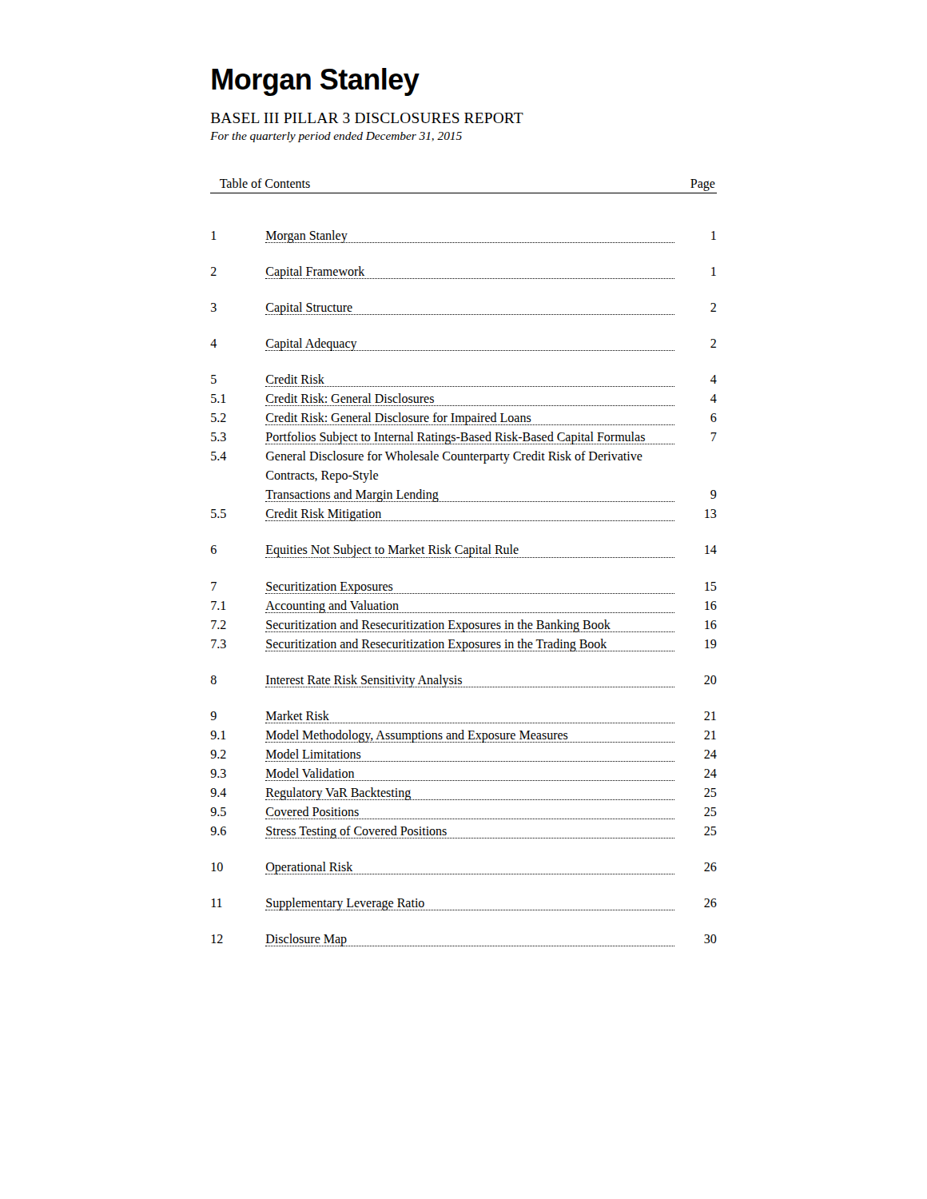Morgan Stanley
BASEL III PILLAR 3 DISCLOSURES REPORT
For the quarterly period ended December 31, 2015
Table of Contents Page
| 1 | Morgan Stanley | 1 |
| 2 | Capital Framework | 1 |
| 3 | Capital Structure | 2 |
| 4 | Capital Adequacy | 2 |
| 5 | Credit Risk | 4 |
| 5.1 | Credit Risk: General Disclosures | 4 |
| 5.2 | Credit Risk: General Disclosure for Impaired Loans | 6 |
| 5.3 | Portfolios Subject to Internal Ratings-Based Risk-Based Capital Formulas | 7 |
| 5.4 | General Disclosure for Wholesale Counterparty Credit Risk of Derivative Contracts, Repo-Style | |
| | Transactions and Margin Lending | 9 |
| 5.5 | Credit Risk Mitigation | 13 |
| 6 | Equities Not Subject to Market Risk Capital Rule | 14 |
| 7 | Securitization Exposures | 15 |
| 7.1 | Accounting and Valuation | 16 |
| 7.2 | Securitization and Resecuritization Exposures in the Banking Book | 16 |
| 7.3 | Securitization and Resecuritization Exposures in the Trading Book | 19 |
| 8 | Interest Rate Risk Sensitivity Analysis | 20 |
| 9 | Market Risk | 21 |
| 9.1 | Model Methodology, Assumptions and Exposure Measures | 21 |
| 9.2 | Model Limitations | 24 |
| 9.3 | Model Validation | 24 |
| 9.4 | Regulatory VaR Backtesting | 25 |
| 9.5 | Covered Positions | 25 |
| 9.6 | Stress Testing of Covered Positions | 25 |
| 10 | Operational Risk | 26 |
| 11 | Supplementary Leverage Ratio | 26 |
| 12 | Disclosure Map | 30 |